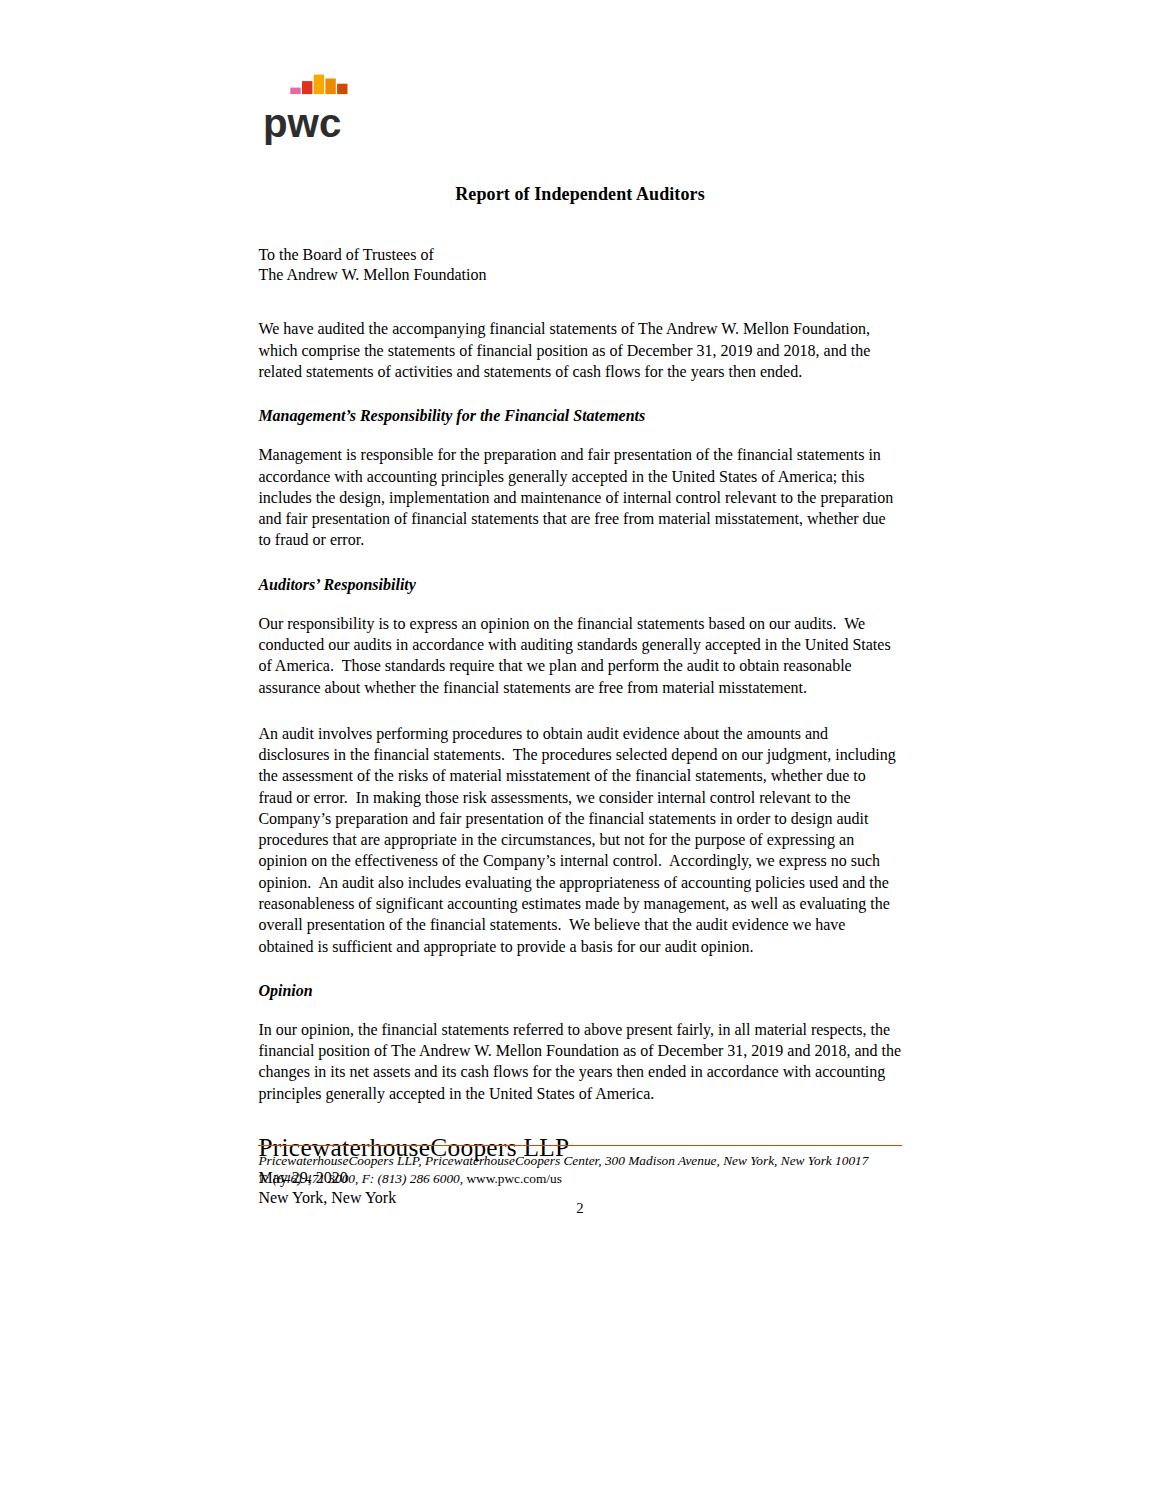pwc
Report of Independent Auditors
To the Board of Trustees of
The Andrew W. Mellon Foundation
We have audited the accompanying financial statements of The Andrew W. Mellon Foundation, which comprise the statements of financial position as of December 31, 2019 and 2018, and the related statements of activities and statements of cash flows for the years then ended.
Management’s Responsibility for the Financial Statements
Management is responsible for the preparation and fair presentation of the financial statements in accordance with accounting principles generally accepted in the United States of America; this includes the design, implementation and maintenance of internal control relevant to the preparation and fair presentation of financial statements that are free from material misstatement, whether due to fraud or error.
Auditors’ Responsibility
Our responsibility is to express an opinion on the financial statements based on our audits. We conducted our audits in accordance with auditing standards generally accepted in the United States of America. Those standards require that we plan and perform the audit to obtain reasonable assurance about whether the financial statements are free from material misstatement.
An audit involves performing procedures to obtain audit evidence about the amounts and disclosures in the financial statements. The procedures selected depend on our judgment, including the assessment of the risks of material misstatement of the financial statements, whether due to fraud or error. In making those risk assessments, we consider internal control relevant to the Company’s preparation and fair presentation of the financial statements in order to design audit procedures that are appropriate in the circumstances, but not for the purpose of expressing an opinion on the effectiveness of the Company’s internal control. Accordingly, we express no such opinion. An audit also includes evaluating the appropriateness of accounting policies used and the reasonableness of significant accounting estimates made by management, as well as evaluating the overall presentation of the financial statements. We believe that the audit evidence we have obtained is sufficient and appropriate to provide a basis for our audit opinion.
Opinion
In our opinion, the financial statements referred to above present fairly, in all material respects, the financial position of The Andrew W. Mellon Foundation as of December 31, 2019 and 2018, and the changes in its net assets and its cash flows for the years then ended in accordance with accounting principles generally accepted in the United States of America.
PricewaterhouseCoopers LLP
May 29, 2020
New York, New York
PricewaterhouseCoopers LLP, PricewaterhouseCoopers Center, 300 Madison Avenue, New York, New York 10017
T: (646) 471 3000, F: (813) 286 6000, www.pwc.com/us
2